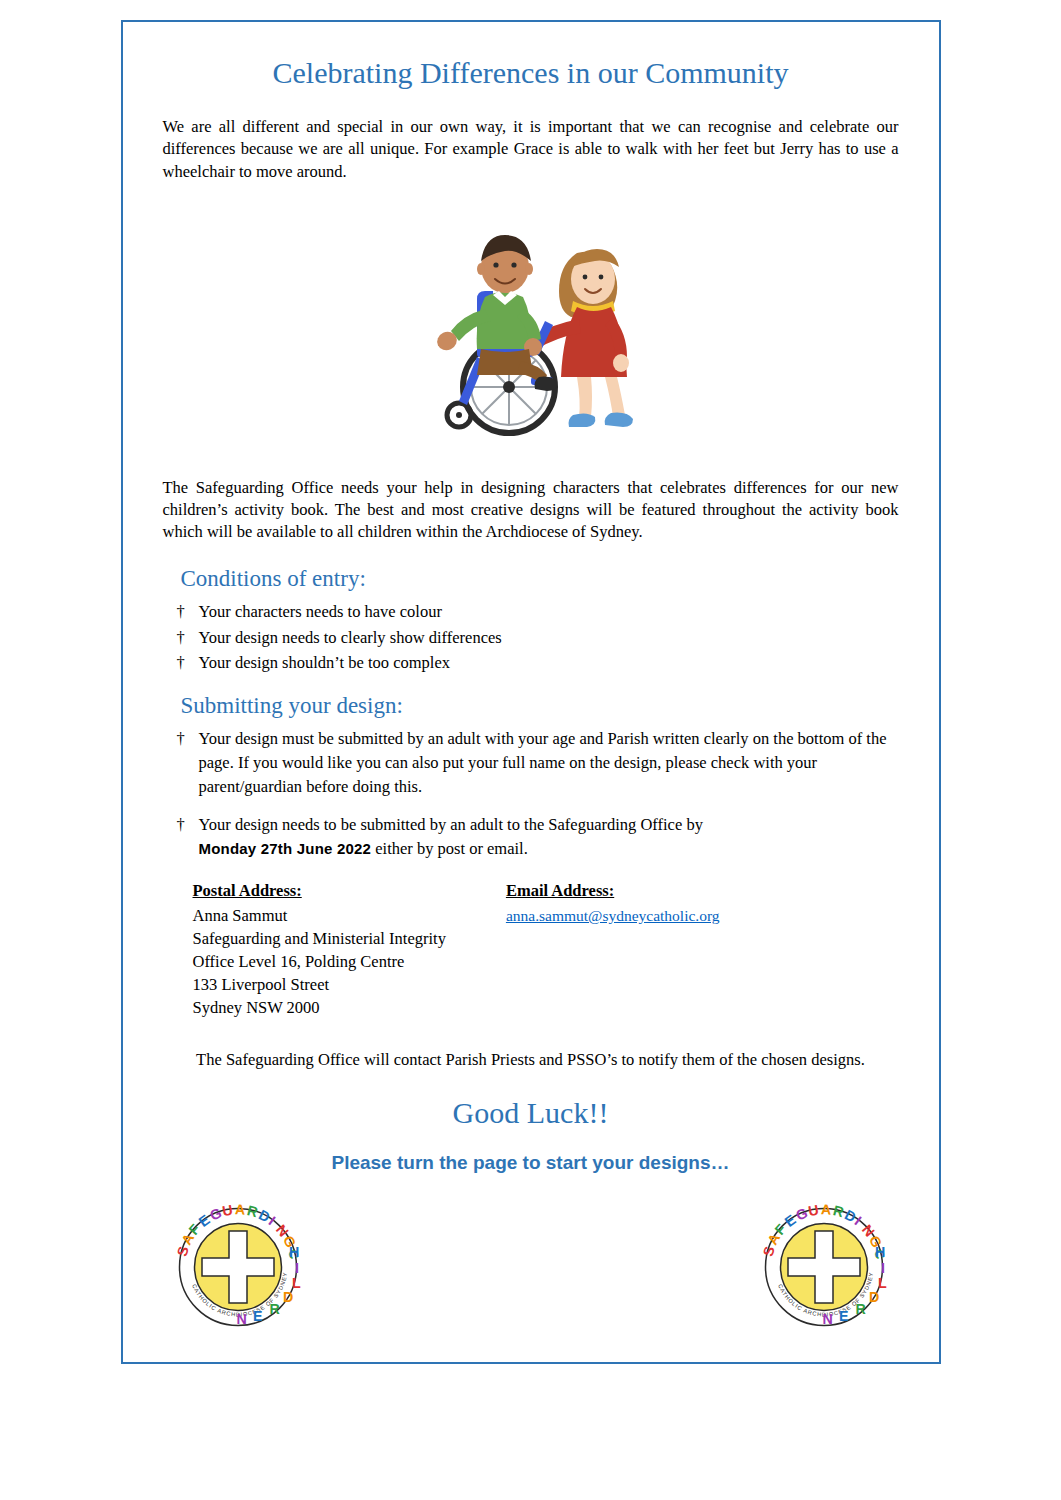Celebrating Differences in our Community
We are all different and special in our own way, it is important that we can recognise and celebrate our differences because we are all unique. For example Grace is able to walk with her feet but Jerry has to use a wheelchair to move around.
The Safeguarding Office needs your help in designing characters that celebrates differences for our new children’s activity book. The best and most creative designs will be featured throughout the activity book which will be available to all children within the Archdiocese of Sydney.
Conditions of entry:
Your characters needs to have colour
Your design needs to clearly show differences
Your design shouldn’t be too complex
Submitting your design:
Your design must be submitted by an adult with your age and Parish written clearly on the bottom of the page. If you would like you can also put your full name on the design, please check with your parent/guardian before doing this.
Your design needs to be submitted by an adult to the Safeguarding Office by
Monday 27th June 2022 either by post or email.
Postal Address:
Anna Sammut
Safeguarding and Ministerial Integrity
Office Level 16, Polding Centre
133 Liverpool Street
Sydney NSW 2000
Email Address:
anna.sammut@sydneycatholic.org
The Safeguarding Office will contact Parish Priests and PSSO’s to notify them of the chosen designs.
Good Luck!!
Please turn the page to start your designs…
S A F E G U A R D I N G C CATHOLIC ARCHDIOCESE OF SYDNEY H I L D R E N S A F E G U A R D I N G C CATHOLIC ARCHDIOCESE OF SYDNEY H I L D R E N